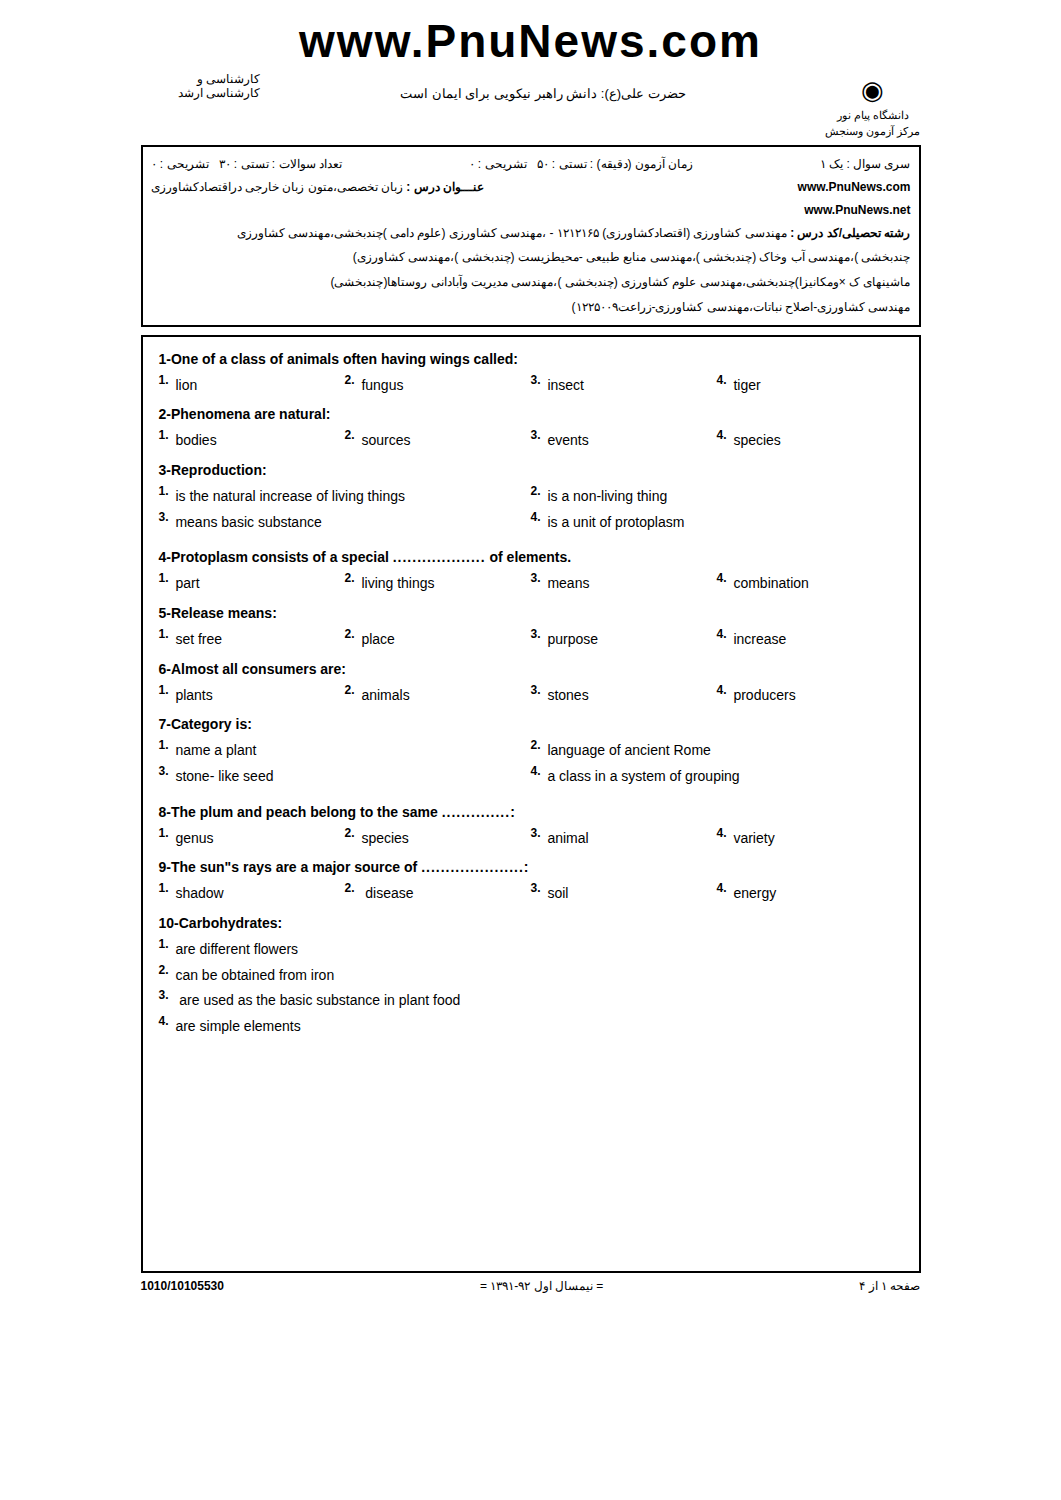www.PnuNews.com
◉
دانشگاه پیام نور
مرکز آزمون وسنجش
حضرت علی(ع): دانش راهبر نیکویی برای ایمان است
کارشناسی و کارشناسی ارشد
سری سوال : یک ۱ زمان آزمون (دقیقه) : تستی : ۵۰ تشریحی : ۰ تعداد سوالات : تستی : ۳۰ تشریحی : ۰
www.PnuNews.com عنـــوان درس : زبان تخصصی،متون زبان خارجی دراقتصادکشاورزی
www.PnuNews.net رشته تحصیلی/کد درس : مهندسی کشاورزی (اقتصادکشاورزی) ۱۲۱۲۱۶۵ - ،مهندسی کشاورزی (علوم دامی )چندبخشی،مهندسی کشاورزی
چندبخشی )،مهندسی آب وخاک (چندبخشی )،مهندسی منابع طبیعی -محیطزیست (چندبخشی )،مهندسی کشاورزی)
ماشینهای ک ×ومکانیزا)چندبخشی،مهندسی علوم کشاورزی (چندبخشی )،مهندسی مدیریت وآبادانی روستاها(چندبخشی)
مهندسی کشاورزی-اصلاح نباتات،مهندسی کشاورزی-زراعت۱۲۲۵۰۰۹)
1-One of a class of animals often having wings called:
1. lion
2. fungus
3. insect
4. tiger
2-Phenomena are natural:
1. bodies
2. sources
3. events
4. species
3-Reproduction:
1. is the natural increase of living things
2. is a non-living thing
3. means basic substance
4. is a unit of protoplasm
4-Protoplasm consists of a special ................... of elements.
1. part
2. living things
3. means
4. combination
5-Release means:
1. set free
2. place
3. purpose
4. increase
6-Almost all consumers are:
1. plants
2. animals
3. stones
4. producers
7-Category is:
1. name a plant
2. language of ancient Rome
3. stone- like seed
4. a class in a system of grouping
8-The plum and peach belong to the same ..............:
1. genus
2. species
3. animal
4. variety
9-The sun"s rays are a major source of .....................:
1. shadow
2. disease
3. soil
4. energy
10-Carbohydrates:
1. are different flowers
2. can be obtained from iron
3. are used as the basic substance in plant food
4. are simple elements
صفحه ۱ از ۴ = نیمسال اول ۹۲-۱۳۹۱ = 1010/10105530